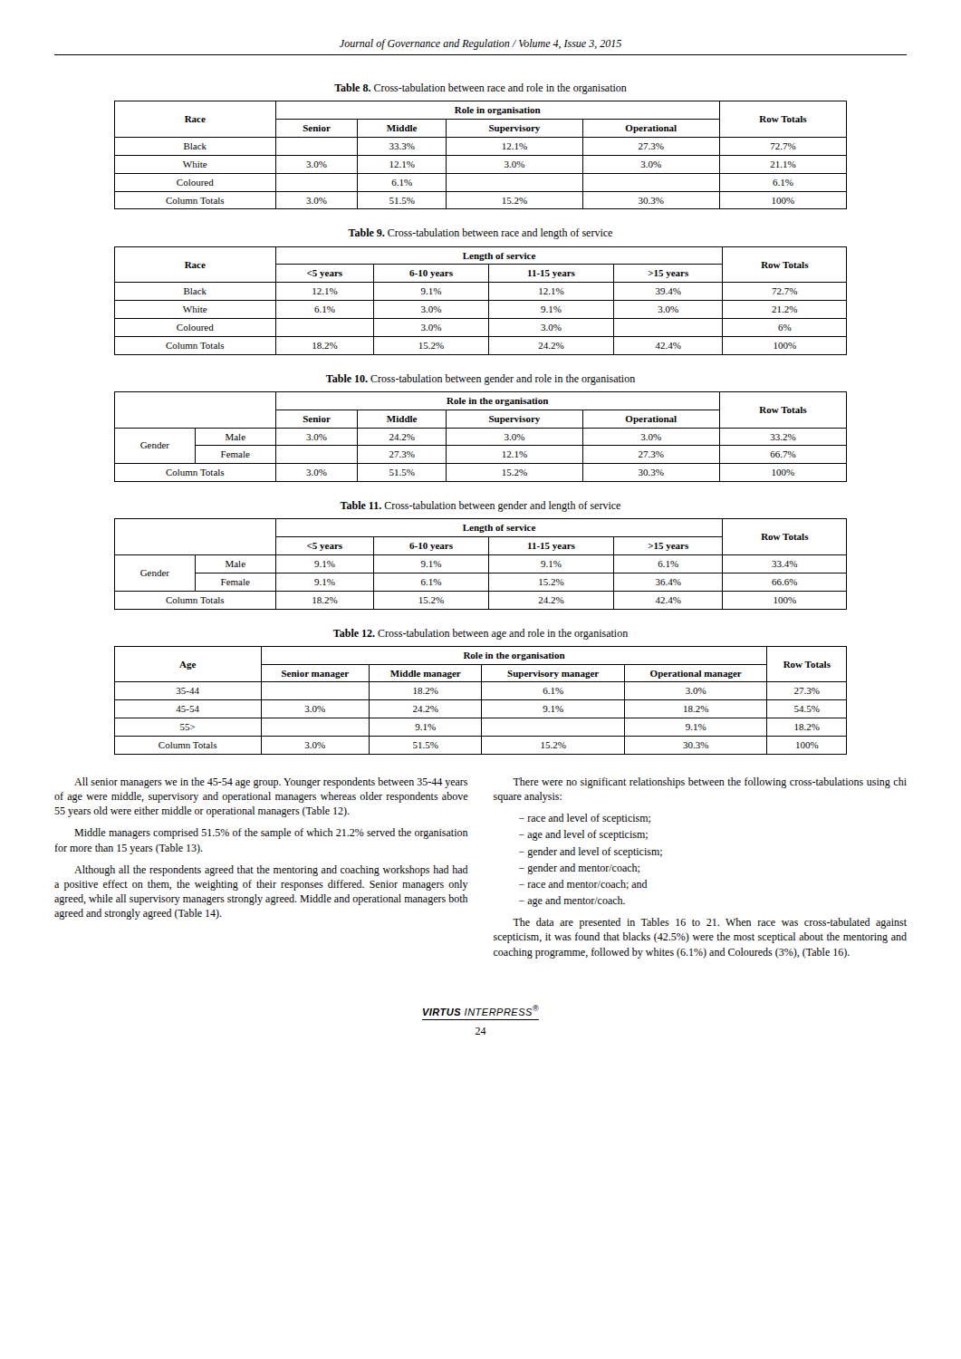Journal of Governance and Regulation / Volume 4, Issue 3, 2015
Table 8. Cross-tabulation between race and role in the organisation
| Race | Role in organisation | Row Totals |
| --- | --- | --- |
| Senior | Middle | Supervisory | Operational |
| Black | | 33.3% | 12.1% | 27.3% | 72.7% |
| White | 3.0% | 12.1% | 3.0% | 3.0% | 21.1% |
| Coloured | | 6.1% | | | 6.1% |
| Column Totals | 3.0% | 51.5% | 15.2% | 30.3% | 100% |
Table 9. Cross-tabulation between race and length of service
| Race | Length of service | Row Totals |
| --- | --- | --- |
| <5 years | 6-10 years | 11-15 years | >15 years |
| Black | 12.1% | 9.1% | 12.1% | 39.4% | 72.7% |
| White | 6.1% | 3.0% | 9.1% | 3.0% | 21.2% |
| Coloured | | 3.0% | 3.0% | | 6% |
| Column Totals | 18.2% | 15.2% | 24.2% | 42.4% | 100% |
Table 10. Cross-tabulation between gender and role in the organisation
| | Role in the organisation | Row Totals |
| --- | --- | --- |
| Senior | Middle | Supervisory | Operational |
| Gender | Male | 3.0% | 24.2% | 3.0% | 3.0% | 33.2% |
| Female | | 27.3% | 12.1% | 27.3% | 66.7% |
| Column Totals | 3.0% | 51.5% | 15.2% | 30.3% | 100% |
Table 11. Cross-tabulation between gender and length of service
| | Length of service | Row Totals |
| --- | --- | --- |
| <5 years | 6-10 years | 11-15 years | >15 years |
| Gender | Male | 9.1% | 9.1% | 9.1% | 6.1% | 33.4% |
| Female | 9.1% | 6.1% | 15.2% | 36.4% | 66.6% |
| Column Totals | 18.2% | 15.2% | 24.2% | 42.4% | 100% |
Table 12. Cross-tabulation between age and role in the organisation
| Age | Role in the organisation | Row Totals |
| --- | --- | --- |
| Senior manager | Middle manager | Supervisory manager | Operational manager |
| 35-44 | | 18.2% | 6.1% | 3.0% | 27.3% |
| 45-54 | 3.0% | 24.2% | 9.1% | 18.2% | 54.5% |
| 55> | | 9.1% | | 9.1% | 18.2% |
| Column Totals | 3.0% | 51.5% | 15.2% | 30.3% | 100% |
All senior managers we in the 45-54 age group. Younger respondents between 35-44 years of age were middle, supervisory and operational managers whereas older respondents above 55 years old were either middle or operational managers (Table 12).
Middle managers comprised 51.5% of the sample of which 21.2% served the organisation for more than 15 years (Table 13).
Although all the respondents agreed that the mentoring and coaching workshops had had a positive effect on them, the weighting of their responses differed. Senior managers only agreed, while all supervisory managers strongly agreed. Middle and operational managers both agreed and strongly agreed (Table 14).
There were no significant relationships between the following cross-tabulations using chi square analysis:
race and level of scepticism;
age and level of scepticism;
gender and level of scepticism;
gender and mentor/coach;
race and mentor/coach; and
age and mentor/coach.
The data are presented in Tables 16 to 21. When race was cross-tabulated against scepticism, it was found that blacks (42.5%) were the most sceptical about the mentoring and coaching programme, followed by whites (6.1%) and Coloureds (3%), (Table 16).
VIRTUS INTERPRESS®
24